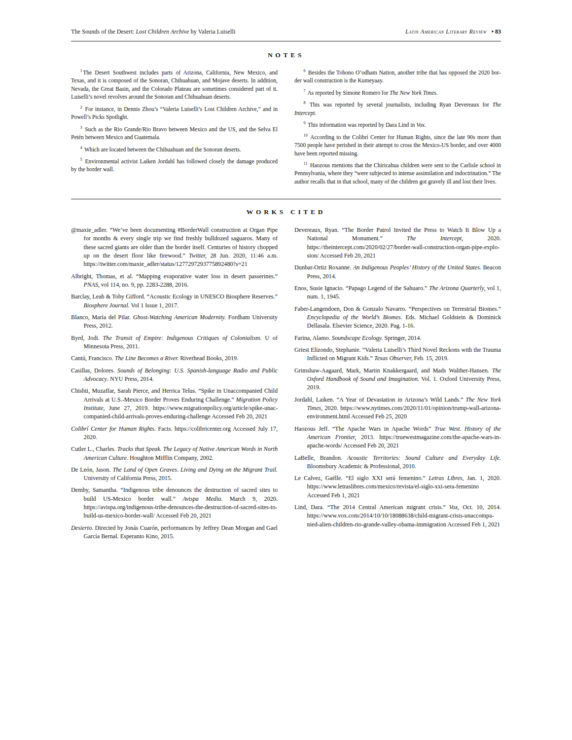The Sounds of the Desert: Lost Children Archive by Valeria Luiselli
Latin American Literary Review • 83
Notes
1The Desert Southwest includes parts of Arizona, California, New Mexico, and Texas, and it is composed of the Sonoran, Chihuahuan, and Mojave deserts. In addition, Nevada, the Great Basin, and the Colorado Plateau are sometimes considered part of it. Luiselli’s novel revolves around the Sonoran and Chihuahuan deserts.
2 For instance, in Dennis Zhou’s “Valeria Luiselli’s Lost Children Archive,” and in Powell’s Picks Spotlight.
3 Such as the Rio Grande/Rio Bravo between Mexico and the US, and the Selva El Petén between Mexico and Guatemala.
4 Which are located between the Chihuahuan and the Sonoran deserts.
5 Environmental activist Laiken Jordahl has followed closely the damage produced by the border wall.
6 Besides the Tohono O’odham Nation, another tribe that has opposed the 2020 border wall construction is the Kumeyaay.
7 As reported by Simone Romero for The New York Times.
8 This was reported by several journalists, including Ryan Devereaux for The Intercept.
9 This information was reported by Dara Lind in Vox.
10 According to the Colibrí Center for Human Rights, since the late 90s more than 7500 people have perished in their attempt to cross the Mexico-US border, and over 4000 have been reported missing.
11 Haozous mentions that the Chiricahua children were sent to the Carlisle school in Pennsylvania, where they “were subjected to intense assimilation and indoctrination.” The author recalls that in that school, many of the children got gravely ill and lost their lives.
Works Cited
@maxie_adler. “We’ve been documenting #BorderWall construction at Organ Pipe for months & every single trip we find freshly bulldozed saguaros. Many of these sacred giants are older than the border itself. Centuries of history chopped up on the desert floor like firewood.” Twitter, 28 Jun. 2020, 11:46 a.m. https://twitter.com/maxie_adler/status/1277297293775892480?s=21
Albright, Thomas, et al. “Mapping evaporative water loss in desert passerines.” PNAS, vol 114, no. 9, pp. 2283-2288, 2016.
Barclay, Leah & Toby Gifford. “Acoustic Ecology in UNESCO Biosphere Reserves.” Biosphere Journal. Vol 1 Issue 1, 2017.
Blanco, María del Pilar. Ghost-Watching American Modernity. Fordham University Press, 2012.
Byrd, Jodi. The Transit of Empire: Indigenous Critiques of Colonialism. U of Minnesota Press, 2011.
Cantú, Francisco. The Line Becomes a River. Riverhead Books, 2019.
Casillas, Dolores. Sounds of Belonging: U.S. Spanish-language Radio and Public Advocacy. NYU Press, 2014.
Chishti, Muzaffar, Sarah Pierce, and Herrica Telus. “Spike in Unaccompanied Child Arrivals at U.S.-Mexico Border Proves Enduring Challenge.” Migration Policy Institute, June 27, 2019. https://www.migrationpolicy.org/article/spike-unaccompanied-child-arrivals-proves-enduring-challenge Accessed Feb 20, 2021
Colibrí Center for Human Rights. Facts. https://colibricenter.org Accessed July 17, 2020.
Cutler L., Charles. Tracks that Speak. The Legacy of Native American Words in North American Culture. Houghton Mifflin Company, 2002.
De León, Jason. The Land of Open Graves. Living and Dying on the Migrant Trail. University of California Press, 2015.
Demby, Samantha. “Indigenous tribe denounces the destruction of sacred sites to build US-Mexico border wall.” Avispa Media. March 9, 2020. https://avispa.org/indigenous-tribe-denounces-the-destruction-of-sacred-sites-to-build-us-mexico-border-wall/ Accessed Feb 20, 2021
Desierto. Directed by Jonás Cuarón, performances by Jeffrey Dean Morgan and Gael García Bernal. Esperanto Kino, 2015.
Devereaux, Ryan. “The Border Patrol Invited the Press to Watch It Blow Up a National Monument.” The Intercept, 2020. https://theintercept.com/2020/02/27/border-wall-construction-organ-pipe-explosion/ Accessed Feb 20, 2021
Dunbar-Ortiz Roxanne. An Indigenous Peoples’ History of the United States. Beacon Press, 2014.
Enos, Susie Ignacio. “Papago Legend of the Sahuaro.” The Arizona Quarterly, vol 1, num. 1, 1945.
Faber-Langendoen, Don & Gonzalo Navarro. “Perspectives on Terrestrial Biomes.” Encyclopedia of the World’s Biomes. Eds. Michael Goldstein & Dominick Dellasala. Elsevier Science, 2020. Pag. 1-16.
Farina, Alamo. Soundscape Ecology. Springer, 2014.
Griest Elizondo, Stephanie. “Valeria Luiselli’s Third Novel Reckons with the Trauma Inflicted on Migrant Kids.” Texas Observer, Feb. 15, 2019.
Grimshaw-Aagaard, Mark, Martin Knakkergaard, and Mads Walther-Hansen. The Oxford Handbook of Sound and Imagination. Vol. 1. Oxford University Press, 2019.
Jordahl, Laiken. “A Year of Devastation in Arizona’s Wild Lands.” The New York Times, 2020. https://www.nytimes.com/2020/11/01/opinion/trump-wall-arizona-environment.html Accessed Feb 25, 2020
Haozous Jeff. “The Apache Wars in Apache Words” True West. History of the American Frontier, 2013. https://truewestmagazine.com/the-apache-wars-in-apache-words/ Accessed Feb 20, 2021
LaBelle, Brandon. Acoustic Territories: Sound Culture and Everyday Life. Bloomsbury Academic & Professional, 2010.
Le Calvez, Gaëlle. “El siglo XXI será femenino.” Letras Libres, Jan. 1, 2020. https://www.letraslibres.com/mexico/revista/el-siglo-xxi-sera-femenino Accessed Feb 1, 2021
Lind, Dara. “The 2014 Central American migrant crisis.” Vox, Oct. 10, 2014. https://www.vox.com/2014/10/10/18088638/child-migrant-crisis-unaccompanied-alien-children-rio-grande-valley-obama-immigration Accessed Feb 1, 2021